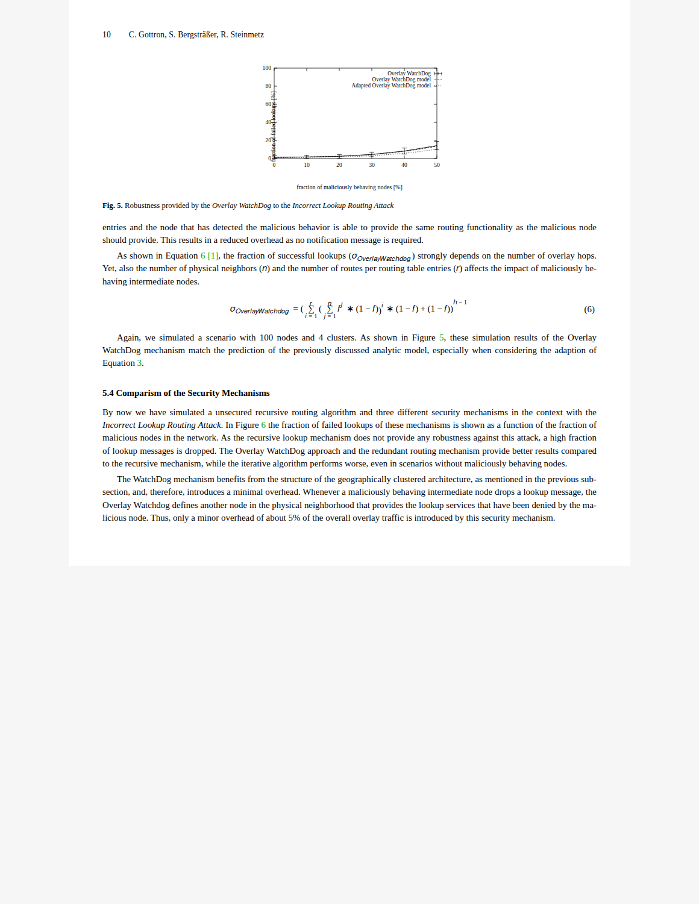10 C. Gottron, S. Bergsträßer, R. Steinmetz
fraction of failed lookups [%] 0 20 40 60 80 100 0 10 20 30 40 50 Overlay WatchDog Overlay WatchDog model Adapted Overlay WatchDog model
fraction of maliciously behaving nodes [%]
Fig. 5. Robustness provided by the Overlay WatchDog to the Incorrect Lookup Routing Attack
entries and the node that has detected the malicious behavior is able to provide the same routing functionality as the malicious node should provide. This results in a reduced overhead as no notification message is required.
As shown in Equation 6 [1], the fraction of successful lookups (σOverlayWatchdog) strongly depends on the number of overlay hops. Yet, also the number of physical neighbors (n) and the number of routes per routing table entries (r) affects the impact of maliciously behaving intermediate nodes.
σOverlayWatchdog = ( ∑ i=1 r ( ∑ j=1 n fj ∗ (1−f) )i ∗ (1−f) + (1−f) ) h−1
(6)
Again, we simulated a scenario with 100 nodes and 4 clusters. As shown in Figure 5, these simulation results of the Overlay WatchDog mechanism match the prediction of the previously discussed analytic model, especially when considering the adaption of Equation 3.
5.4 Comparism of the Security Mechanisms
By now we have simulated a unsecured recursive routing algorithm and three different security mechanisms in the context with the Incorrect Lookup Routing Attack. In Figure 6 the fraction of failed lookups of these mechanisms is shown as a function of the fraction of malicious nodes in the network. As the recursive lookup mechanism does not provide any robustness against this attack, a high fraction of lookup messages is dropped. The Overlay WatchDog approach and the redundant routing mechanism provide better results compared to the recursive mechanism, while the iterative algorithm performs worse, even in scenarios without maliciously behaving nodes.
The WatchDog mechanism benefits from the structure of the geographically clustered architecture, as mentioned in the previous subsection, and, therefore, introduces a minimal overhead. Whenever a maliciously behaving intermediate node drops a lookup message, the Overlay Watchdog defines another node in the physical neighborhood that provides the lookup services that have been denied by the malicious node. Thus, only a minor overhead of about 5% of the overall overlay traffic is introduced by this security mechanism.